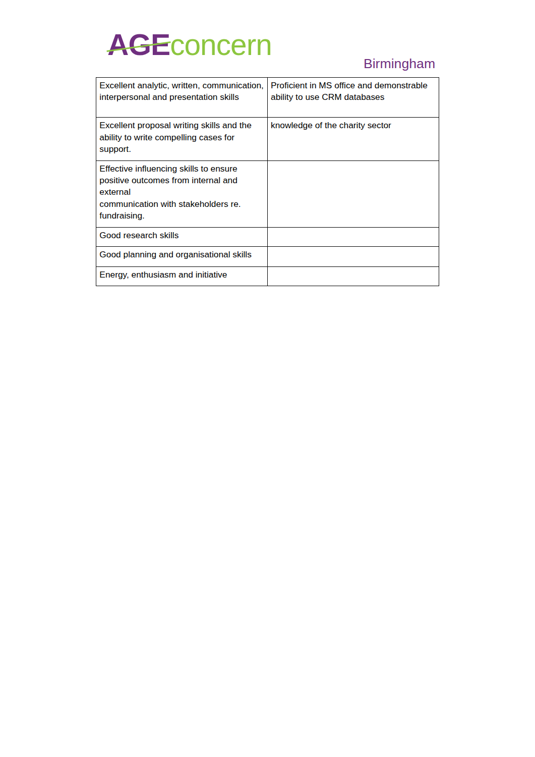AGE concern
Birmingham
| Excellent analytic, written, communication, interpersonal and presentation skills | Proficient in MS office and demonstrable ability to use CRM databases |
| Excellent proposal writing skills and the ability to write compelling cases for support. | knowledge of the charity sector |
| Effective influencing skills to ensure positive outcomes from internal and external communication with stakeholders re. fundraising. | |
| Good research skills | |
| Good planning and organisational skills | |
| Energy, enthusiasm and initiative | |